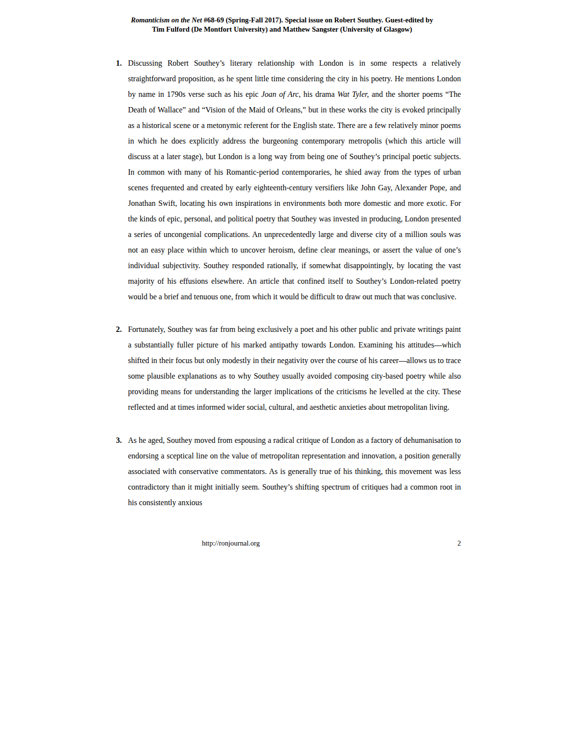Romanticism on the Net #68-69 (Spring-Fall 2017). Special issue on Robert Southey. Guest-edited by
Tim Fulford (De Montfort University) and Matthew Sangster (University of Glasgow)
Discussing Robert Southey’s literary relationship with London is in some respects a relatively straightforward proposition, as he spent little time considering the city in his poetry. He mentions London by name in 1790s verse such as his epic Joan of Arc, his drama Wat Tyler, and the shorter poems “The Death of Wallace” and “Vision of the Maid of Orleans,” but in these works the city is evoked principally as a historical scene or a metonymic referent for the English state. There are a few relatively minor poems in which he does explicitly address the burgeoning contemporary metropolis (which this article will discuss at a later stage), but London is a long way from being one of Southey’s principal poetic subjects. In common with many of his Romantic-period contemporaries, he shied away from the types of urban scenes frequented and created by early eighteenth-century versifiers like John Gay, Alexander Pope, and Jonathan Swift, locating his own inspirations in environments both more domestic and more exotic. For the kinds of epic, personal, and political poetry that Southey was invested in producing, London presented a series of uncongenial complications. An unprecedentedly large and diverse city of a million souls was not an easy place within which to uncover heroism, define clear meanings, or assert the value of one’s individual subjectivity. Southey responded rationally, if somewhat disappointingly, by locating the vast majority of his effusions elsewhere. An article that confined itself to Southey’s London-related poetry would be a brief and tenuous one, from which it would be difficult to draw out much that was conclusive.
Fortunately, Southey was far from being exclusively a poet and his other public and private writings paint a substantially fuller picture of his marked antipathy towards London. Examining his attitudes—which shifted in their focus but only modestly in their negativity over the course of his career—allows us to trace some plausible explanations as to why Southey usually avoided composing city-based poetry while also providing means for understanding the larger implications of the criticisms he levelled at the city. These reflected and at times informed wider social, cultural, and aesthetic anxieties about metropolitan living.
As he aged, Southey moved from espousing a radical critique of London as a factory of dehumanisation to endorsing a sceptical line on the value of metropolitan representation and innovation, a position generally associated with conservative commentators. As is generally true of his thinking, this movement was less contradictory than it might initially seem. Southey’s shifting spectrum of critiques had a common root in his consistently anxious
http://ronjournal.org 2